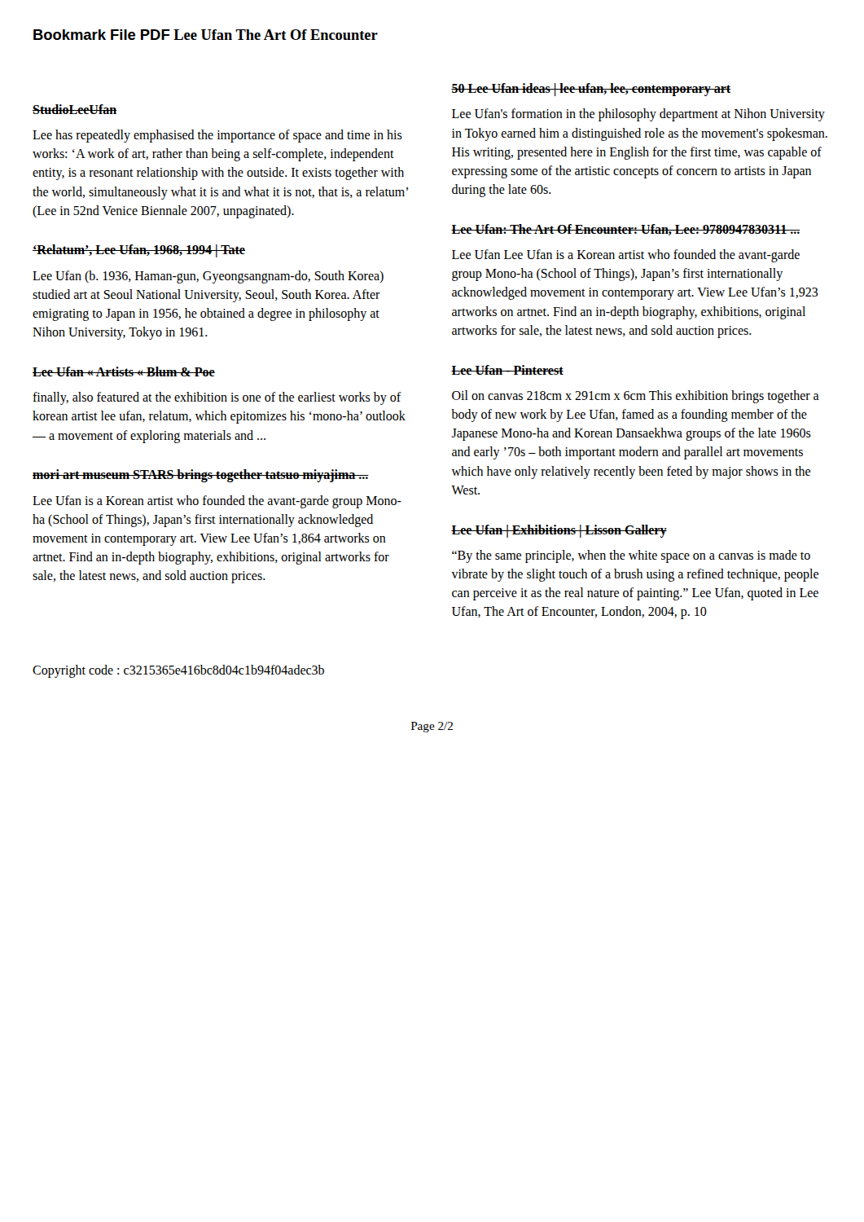Bookmark File PDF Lee Ufan The Art Of Encounter
StudioLeeUfan
Lee has repeatedly emphasised the importance of space and time in his works: ‘A work of art, rather than being a self-complete, independent entity, is a resonant relationship with the outside. It exists together with the world, simultaneously what it is and what it is not, that is, a relatum’ (Lee in 52nd Venice Biennale 2007, unpaginated).
‘Relatum’, Lee Ufan, 1968, 1994 | Tate
Lee Ufan (b. 1936, Haman-gun, Gyeongsangnam-do, South Korea) studied art at Seoul National University, Seoul, South Korea. After emigrating to Japan in 1956, he obtained a degree in philosophy at Nihon University, Tokyo in 1961.
Lee Ufan « Artists « Blum & Poe
finally, also featured at the exhibition is one of the earliest works by of korean artist lee ufan, relatum, which epitomizes his ‘mono-ha’ outlook — a movement of exploring materials and ...
mori art museum STARS brings together tatsuo miyajima ...
Lee Ufan is a Korean artist who founded the avant-garde group Mono-ha (School of Things), Japan’s first internationally acknowledged movement in contemporary art. View Lee Ufan’s 1,864 artworks on artnet. Find an in-depth biography, exhibitions, original artworks for sale, the latest news, and sold auction prices.
50 Lee Ufan ideas | lee ufan, lee, contemporary art
Lee Ufan's formation in the philosophy department at Nihon University in Tokyo earned him a distinguished role as the movement's spokesman. His writing, presented here in English for the first time, was capable of expressing some of the artistic concepts of concern to artists in Japan during the late 60s.
Lee Ufan: The Art Of Encounter: Ufan, Lee: 9780947830311 ...
Lee Ufan Lee Ufan is a Korean artist who founded the avant-garde group Mono-ha (School of Things), Japan’s first internationally acknowledged movement in contemporary art. View Lee Ufan’s 1,923 artworks on artnet. Find an in-depth biography, exhibitions, original artworks for sale, the latest news, and sold auction prices.
Lee Ufan - Pinterest
Oil on canvas 218cm x 291cm x 6cm This exhibition brings together a body of new work by Lee Ufan, famed as a founding member of the Japanese Mono-ha and Korean Dansaekhwa groups of the late 1960s and early ’70s – both important modern and parallel art movements which have only relatively recently been feted by major shows in the West.
Lee Ufan | Exhibitions | Lisson Gallery
“By the same principle, when the white space on a canvas is made to vibrate by the slight touch of a brush using a refined technique, people can perceive it as the real nature of painting.” Lee Ufan, quoted in Lee Ufan, The Art of Encounter, London, 2004, p. 10
Copyright code : c3215365e416bc8d04c1b94f04adec3b
Page 2/2